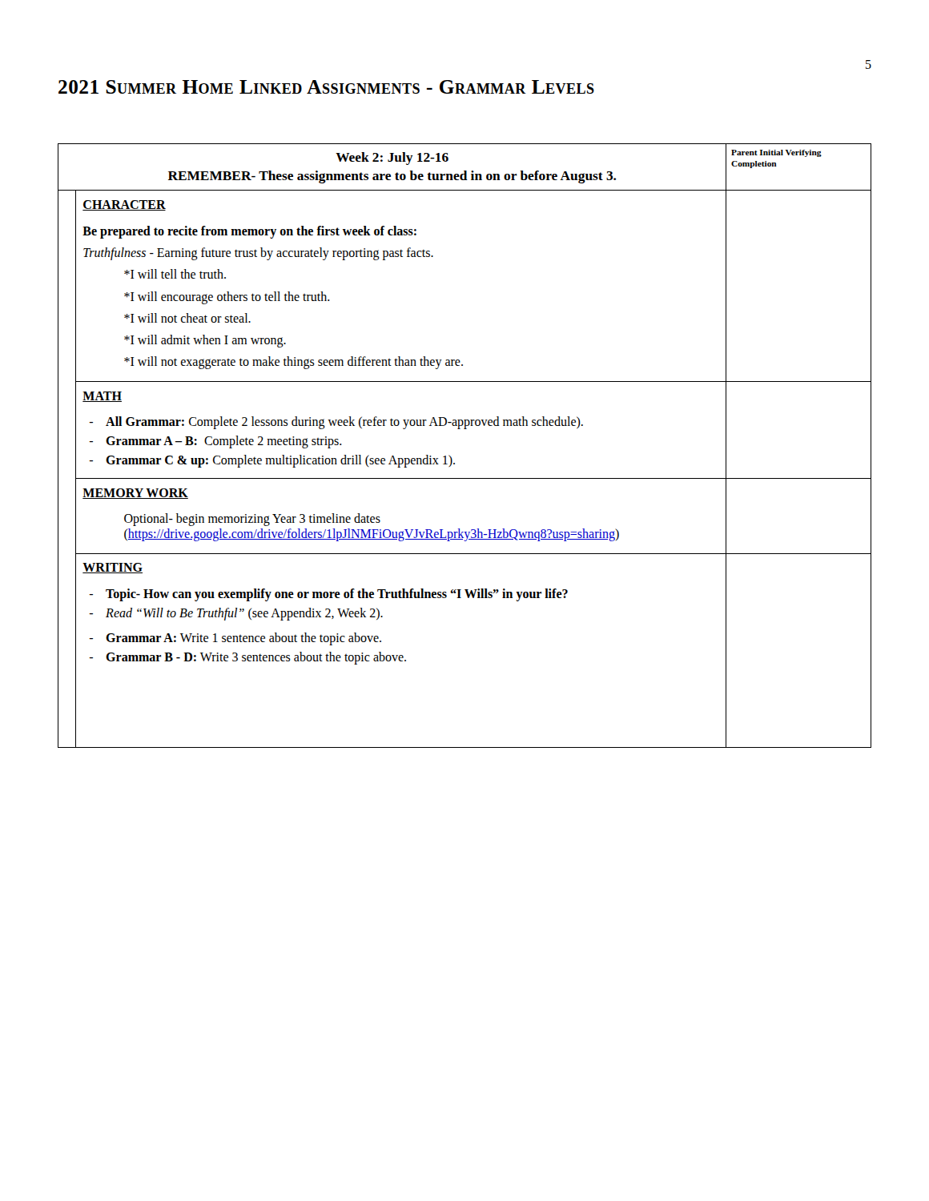5
2021 Summer Home Linked Assignments - Grammar Levels
| Week 2: July 12-16 REMEMBER- These assignments are to be turned in on or before August 3. | Parent Initial Verifying Completion |
| | CHARACTER Be prepared to recite from memory on the first week of class: Truthfulness - Earning future trust by accurately reporting past facts. *I will tell the truth. *I will encourage others to tell the truth. *I will not cheat or steal. *I will admit when I am wrong. *I will not exaggerate to make things seem different than they are. | |
| | MATH All Grammar: Complete 2 lessons during week (refer to your AD-approved math schedule). Grammar A – B: Complete 2 meeting strips. Grammar C & up: Complete multiplication drill (see Appendix 1). | |
| | MEMORY WORK Optional- begin memorizing Year 3 timeline dates ( https://drive.google.com/drive/folders/1lpJlNMFiOugVJvReLprky3h-HzbQwnq8?usp=sharing ) | |
| | WRITING Topic- How can you exemplify one or more of the Truthfulness “I Wills” in your life? Read “Will to Be Truthful” (see Appendix 2, Week 2). Grammar A: Write 1 sentence about the topic above. Grammar B - D: Write 3 sentences about the topic above. | |